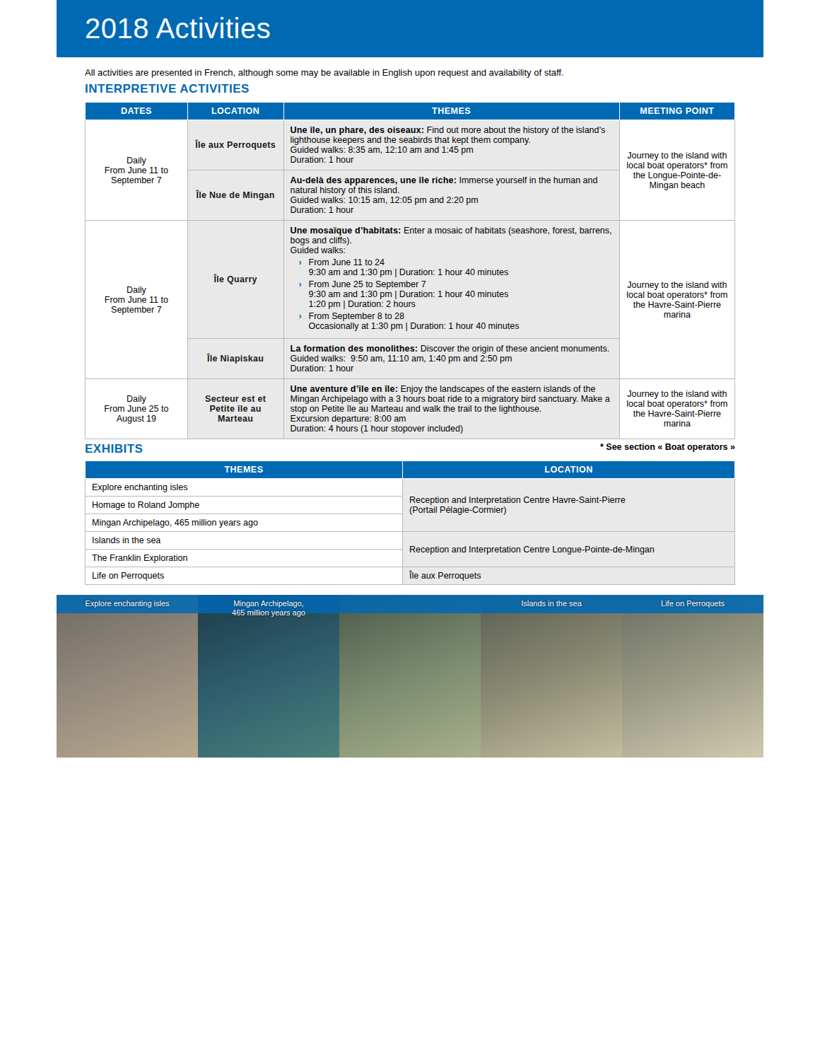2018 Activities
All activities are presented in French, although some may be available in English upon request and availability of staff.
Interpretive activities
| Dates | Location | Themes | Meeting point |
| --- | --- | --- | --- |
| Daily From June 11 to September 7 | Île aux Perroquets | Une île, un phare, des oiseaux: Find out more about the history of the island’s lighthouse keepers and the seabirds that kept them company. Guided walks: 8:35 am, 12:10 am and 1:45 pm Duration: 1 hour | Journey to the island with local boat operators* from the Longue-Pointe-de-Mingan beach |
| Île Nue de Mingan | Au-delà des apparences, une île riche: Immerse yourself in the human and natural history of this island. Guided walks: 10:15 am, 12:05 pm and 2:20 pm Duration: 1 hour |
| Daily From June 11 to September 7 | Île Quarry | Une mosaïque d’habitats: Enter a mosaic of habitats (seashore, forest, barrens, bogs and cliffs). Guided walks: From June 11 to 24 9:30 am and 1:30 pm / Duration: 1 hour 40 minutes From June 25 to September 7 9:30 am and 1:30 pm / Duration: 1 hour 40 minutes 1:20 pm / Duration: 2 hours From September 8 to 28 Occasionally at 1:30 pm / Duration: 1 hour 40 minutes | Journey to the island with local boat operators* from the Havre-Saint-Pierre marina |
| Île Niapiskau | La formation des monolithes: Discover the origin of these ancient monuments. Guided walks: 9:50 am, 11:10 am, 1:40 pm and 2:50 pm Duration: 1 hour |
| Daily From June 25 to August 19 | Secteur est et Petite île au Marteau | Une aventure d’île en île: Enjoy the landscapes of the eastern islands of the Mingan Archipelago with a 3 hours boat ride to a migratory bird sanctuary. Make a stop on Petite île au Marteau and walk the trail to the lighthouse. Excursion departure: 8:00 am Duration: 4 hours (1 hour stopover included) | Journey to the island with local boat operators* from the Havre-Saint-Pierre marina |
* See section « Boat operators »
Exhibits
| Themes | Location |
| --- | --- |
| Explore enchanting isles | Reception and Interpretation Centre Havre-Saint-Pierre (Portail Pélagie-Cormier) |
| Homage to Roland Jomphe |
| Mingan Archipelago, 465 million years ago |
| Islands in the sea | Reception and Interpretation Centre Longue-Pointe-de-Mingan |
| The Franklin Exploration |
| Life on Perroquets | Île aux Perroquets |
Explore enchanting isles
Mingan Archipelago,
465 million years ago
Islands in the sea
Life on Perroquets